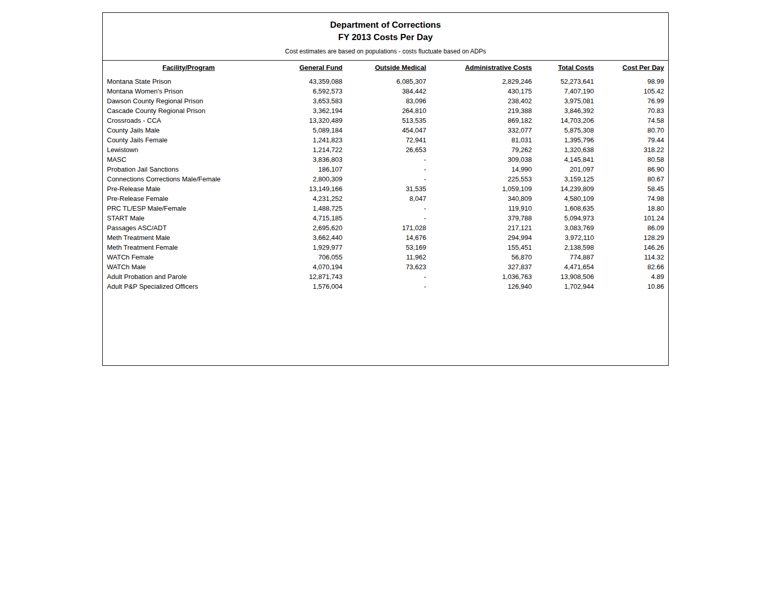Department of Corrections
FY 2013 Costs Per Day
Cost estimates are based on populations - costs fluctuate based on ADPs
| Facility/Program | General Fund | Outside Medical | Administrative Costs | Total Costs | Cost Per Day |
| --- | --- | --- | --- | --- | --- |
| Montana State Prison | 43,359,088 | 6,085,307 | 2,829,246 | 52,273,641 | 98.99 |
| Montana Women's Prison | 6,592,573 | 384,442 | 430,175 | 7,407,190 | 105.42 |
| Dawson County Regional Prison | 3,653,583 | 83,096 | 238,402 | 3,975,081 | 76.99 |
| Cascade County Regional Prison | 3,362,194 | 264,810 | 219,388 | 3,846,392 | 70.83 |
| Crossroads - CCA | 13,320,489 | 513,535 | 869,182 | 14,703,206 | 74.58 |
| County Jails Male | 5,089,184 | 454,047 | 332,077 | 5,875,308 | 80.70 |
| County Jails Female | 1,241,823 | 72,941 | 81,031 | 1,395,796 | 79.44 |
| Lewistown | 1,214,722 | 26,653 | 79,262 | 1,320,638 | 318.22 |
| MASC | 3,836,803 | - | 309,038 | 4,145,841 | 80.58 |
| Probation Jail Sanctions | 186,107 | - | 14,990 | 201,097 | 86.90 |
| Connections Corrections Male/Female | 2,800,309 | - | 225,553 | 3,159,125 | 80.67 |
| Pre-Release Male | 13,149,166 | 31,535 | 1,059,109 | 14,239,809 | 58.45 |
| Pre-Release Female | 4,231,252 | 8,047 | 340,809 | 4,580,109 | 74.98 |
| PRC TL/ESP Male/Female | 1,488,725 | - | 119,910 | 1,608,635 | 18.80 |
| START Male | 4,715,185 | - | 379,788 | 5,094,973 | 101.24 |
| Passages ASC/ADT | 2,695,620 | 171,028 | 217,121 | 3,083,769 | 86.09 |
| Meth Treatment Male | 3,662,440 | 14,676 | 294,994 | 3,972,110 | 128.29 |
| Meth Treatment Female | 1,929,977 | 53,169 | 155,451 | 2,138,598 | 146.26 |
| WATCh Female | 706,055 | 11,962 | 56,870 | 774,887 | 114.32 |
| WATCh Male | 4,070,194 | 73,623 | 327,837 | 4,471,654 | 82.66 |
| Adult Probation and Parole | 12,871,743 | - | 1,036,763 | 13,908,506 | 4.89 |
| Adult P&P Specialized Officers | 1,576,004 | - | 126,940 | 1,702,944 | 10.86 |